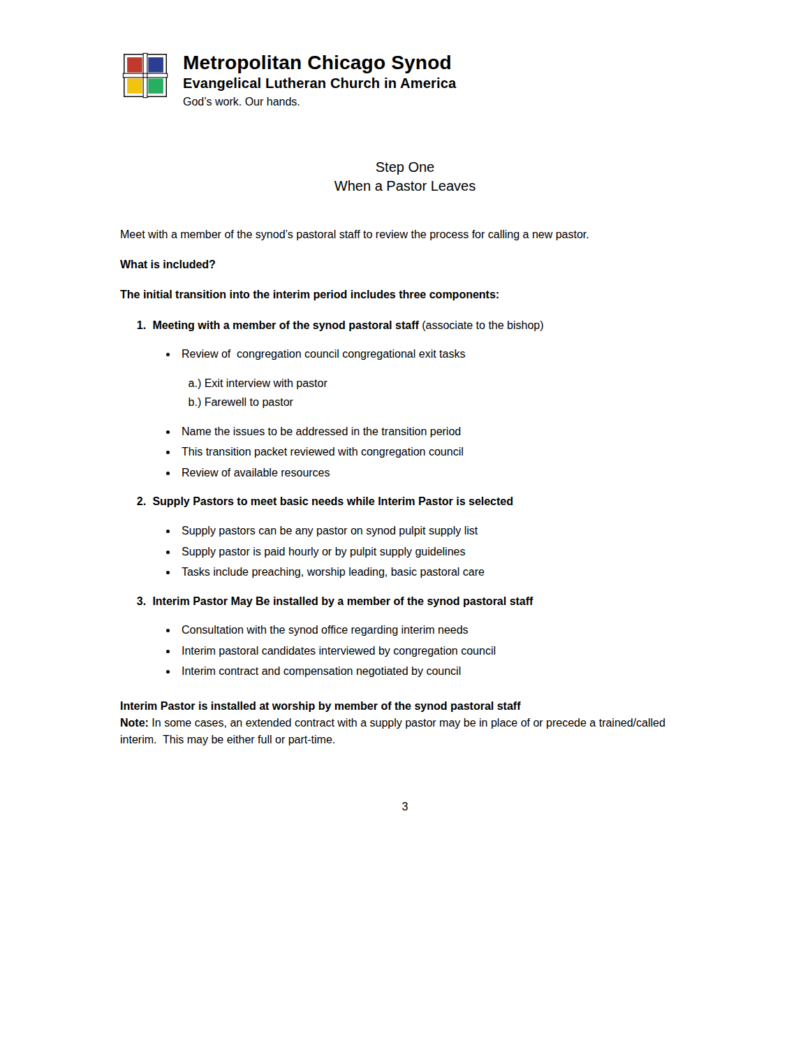Metropolitan Chicago Synod
Evangelical Lutheran Church in America
God’s work. Our hands.
Step One
When a Pastor Leaves
Meet with a member of the synod’s pastoral staff to review the process for calling a new pastor.
What is included?
The initial transition into the interim period includes three components:
Meeting with a member of the synod pastoral staff (associate to the bishop)
Review of congregation council congregational exit tasks
a.) Exit interview with pastor
b.) Farewell to pastor
Name the issues to be addressed in the transition period
This transition packet reviewed with congregation council
Review of available resources
Supply Pastors to meet basic needs while Interim Pastor is selected
Supply pastors can be any pastor on synod pulpit supply list
Supply pastor is paid hourly or by pulpit supply guidelines
Tasks include preaching, worship leading, basic pastoral care
Interim Pastor May Be installed by a member of the synod pastoral staff
Consultation with the synod office regarding interim needs
Interim pastoral candidates interviewed by congregation council
Interim contract and compensation negotiated by council
Interim Pastor is installed at worship by member of the synod pastoral staff
Note: In some cases, an extended contract with a supply pastor may be in place of or precede a trained/called interim. This may be either full or part-time.
3